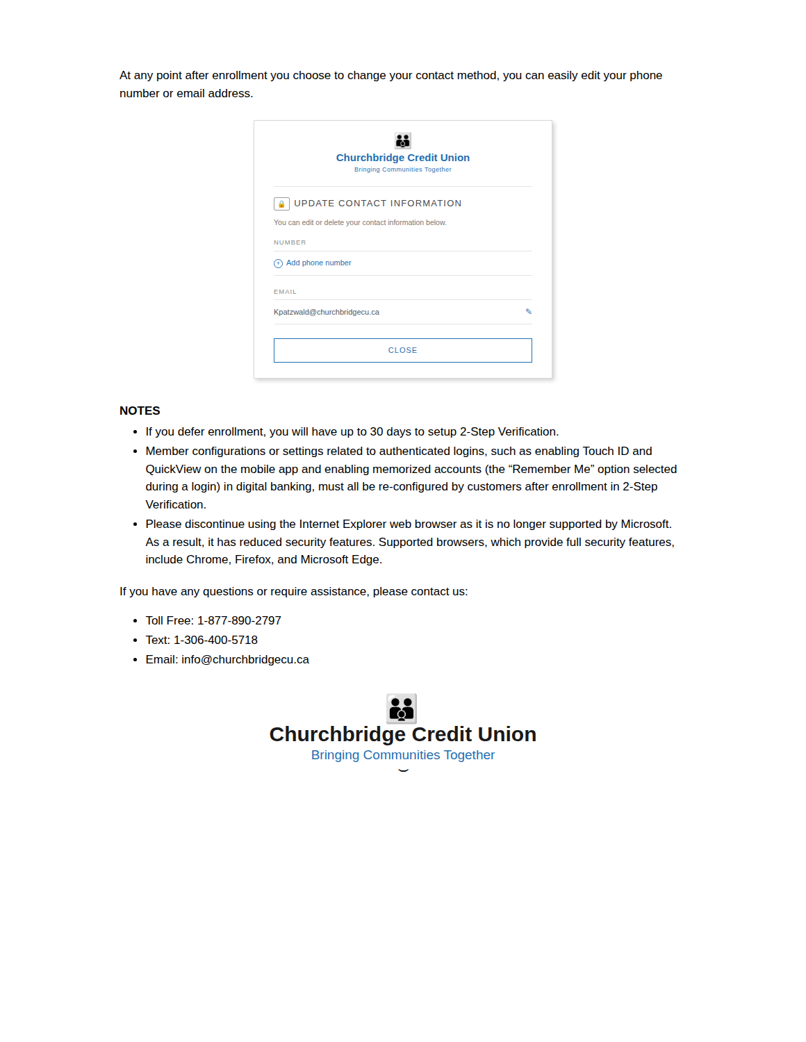At any point after enrollment you choose to change your contact method, you can easily edit your phone number or email address.
👪
Churchbridge Credit Union
Bringing Communities Together
🔒UPDATE CONTACT INFORMATION
You can edit or delete your contact information below.
NUMBER
+Add phone number
EMAIL
Kpatzwald@churchbridgecu.ca ✎
CLOSE
NOTES
If you defer enrollment, you will have up to 30 days to setup 2-Step Verification.
Member configurations or settings related to authenticated logins, such as enabling Touch ID and QuickView on the mobile app and enabling memorized accounts (the “Remember Me” option selected during a login) in digital banking, must all be re-configured by customers after enrollment in 2-Step Verification.
Please discontinue using the Internet Explorer web browser as it is no longer supported by Microsoft. As a result, it has reduced security features. Supported browsers, which provide full security features, include Chrome, Firefox, and Microsoft Edge.
If you have any questions or require assistance, please contact us:
Toll Free: 1-877-890-2797
Text: 1-306-400-5718
Email: info@churchbridgecu.ca
👪
Churchbridge Credit Union
Bringing Communities Together
⌣